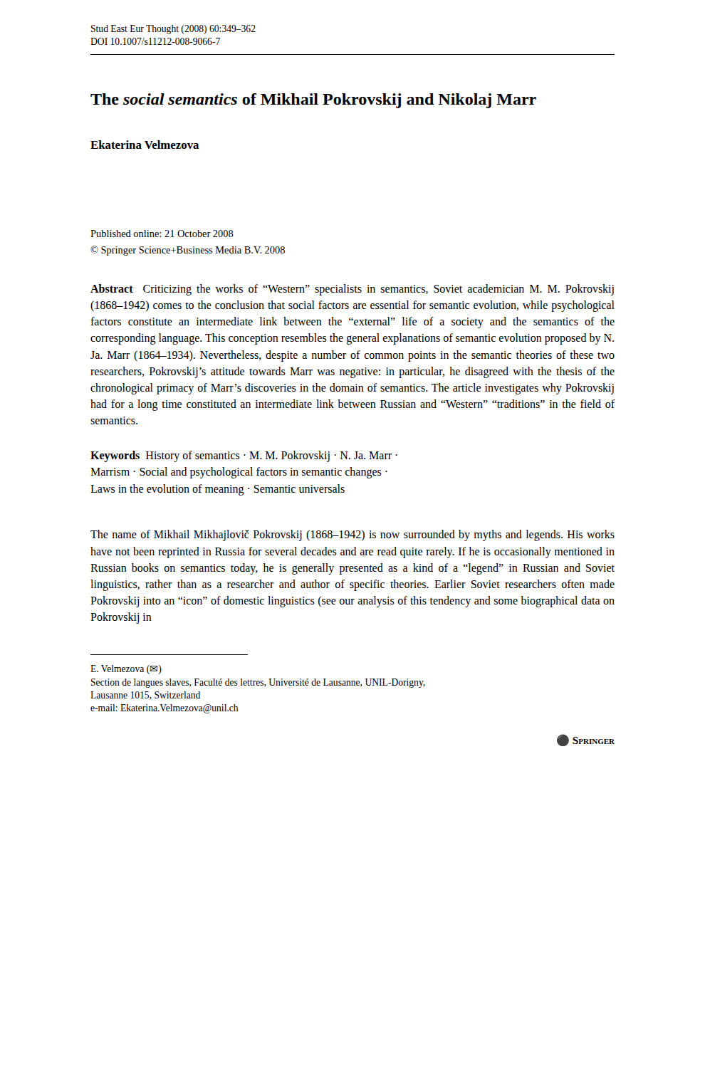Stud East Eur Thought (2008) 60:349–362
DOI 10.1007/s11212-008-9066-7
The social semantics of Mikhail Pokrovskij and Nikolaj Marr
Ekaterina Velmezova
Published online: 21 October 2008
© Springer Science+Business Media B.V. 2008
Abstract Criticizing the works of “Western” specialists in semantics, Soviet academician M. M. Pokrovskij (1868–1942) comes to the conclusion that social factors are essential for semantic evolution, while psychological factors constitute an intermediate link between the “external” life of a society and the semantics of the corresponding language. This conception resembles the general explanations of semantic evolution proposed by N. Ja. Marr (1864–1934). Nevertheless, despite a number of common points in the semantic theories of these two researchers, Pokrovskij’s attitude towards Marr was negative: in particular, he disagreed with the thesis of the chronological primacy of Marr’s discoveries in the domain of semantics. The article investigates why Pokrovskij had for a long time constituted an intermediate link between Russian and “Western” “traditions” in the field of semantics.
Keywords History of semantics · M. M. Pokrovskij · N. Ja. Marr ·
Marrism · Social and psychological factors in semantic changes ·
Laws in the evolution of meaning · Semantic universals
The name of Mikhail Mikhajlovič Pokrovskij (1868–1942) is now surrounded by myths and legends. His works have not been reprinted in Russia for several decades and are read quite rarely. If he is occasionally mentioned in Russian books on semantics today, he is generally presented as a kind of a “legend” in Russian and Soviet linguistics, rather than as a researcher and author of specific theories. Earlier Soviet researchers often made Pokrovskij into an “icon” of domestic linguistics (see our analysis of this tendency and some biographical data on Pokrovskij in
E. Velmezova (✉)
Section de langues slaves, Faculté des lettres, Université de Lausanne, UNIL-Dorigny,
Lausanne 1015, Switzerland
e-mail: Ekaterina.Velmezova@unil.ch
⚫ Springer